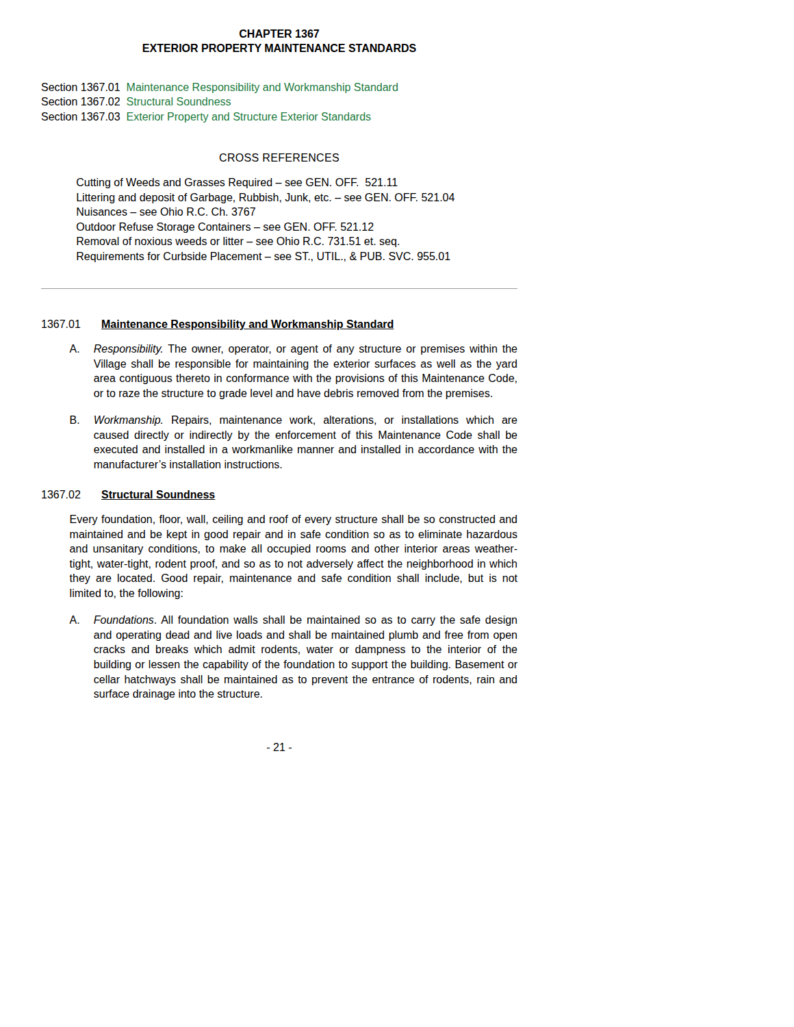CHAPTER 1367
EXTERIOR PROPERTY MAINTENANCE STANDARDS
Section 1367.01 Maintenance Responsibility and Workmanship Standard
Section 1367.02 Structural Soundness
Section 1367.03 Exterior Property and Structure Exterior Standards
CROSS REFERENCES
Cutting of Weeds and Grasses Required – see GEN. OFF. 521.11
Littering and deposit of Garbage, Rubbish, Junk, etc. – see GEN. OFF. 521.04
Nuisances – see Ohio R.C. Ch. 3767
Outdoor Refuse Storage Containers – see GEN. OFF. 521.12
Removal of noxious weeds or litter – see Ohio R.C. 731.51 et. seq.
Requirements for Curbside Placement – see ST., UTIL., & PUB. SVC. 955.01
1367.01 Maintenance Responsibility and Workmanship Standard
A. Responsibility. The owner, operator, or agent of any structure or premises within the Village shall be responsible for maintaining the exterior surfaces as well as the yard area contiguous thereto in conformance with the provisions of this Maintenance Code, or to raze the structure to grade level and have debris removed from the premises.
B. Workmanship. Repairs, maintenance work, alterations, or installations which are caused directly or indirectly by the enforcement of this Maintenance Code shall be executed and installed in a workmanlike manner and installed in accordance with the manufacturer’s installation instructions.
1367.02 Structural Soundness
Every foundation, floor, wall, ceiling and roof of every structure shall be so constructed and maintained and be kept in good repair and in safe condition so as to eliminate hazardous and unsanitary conditions, to make all occupied rooms and other interior areas weather-tight, water-tight, rodent proof, and so as to not adversely affect the neighborhood in which they are located. Good repair, maintenance and safe condition shall include, but is not limited to, the following:
A. Foundations. All foundation walls shall be maintained so as to carry the safe design and operating dead and live loads and shall be maintained plumb and free from open cracks and breaks which admit rodents, water or dampness to the interior of the building or lessen the capability of the foundation to support the building. Basement or cellar hatchways shall be maintained as to prevent the entrance of rodents, rain and surface drainage into the structure.
- 21 -